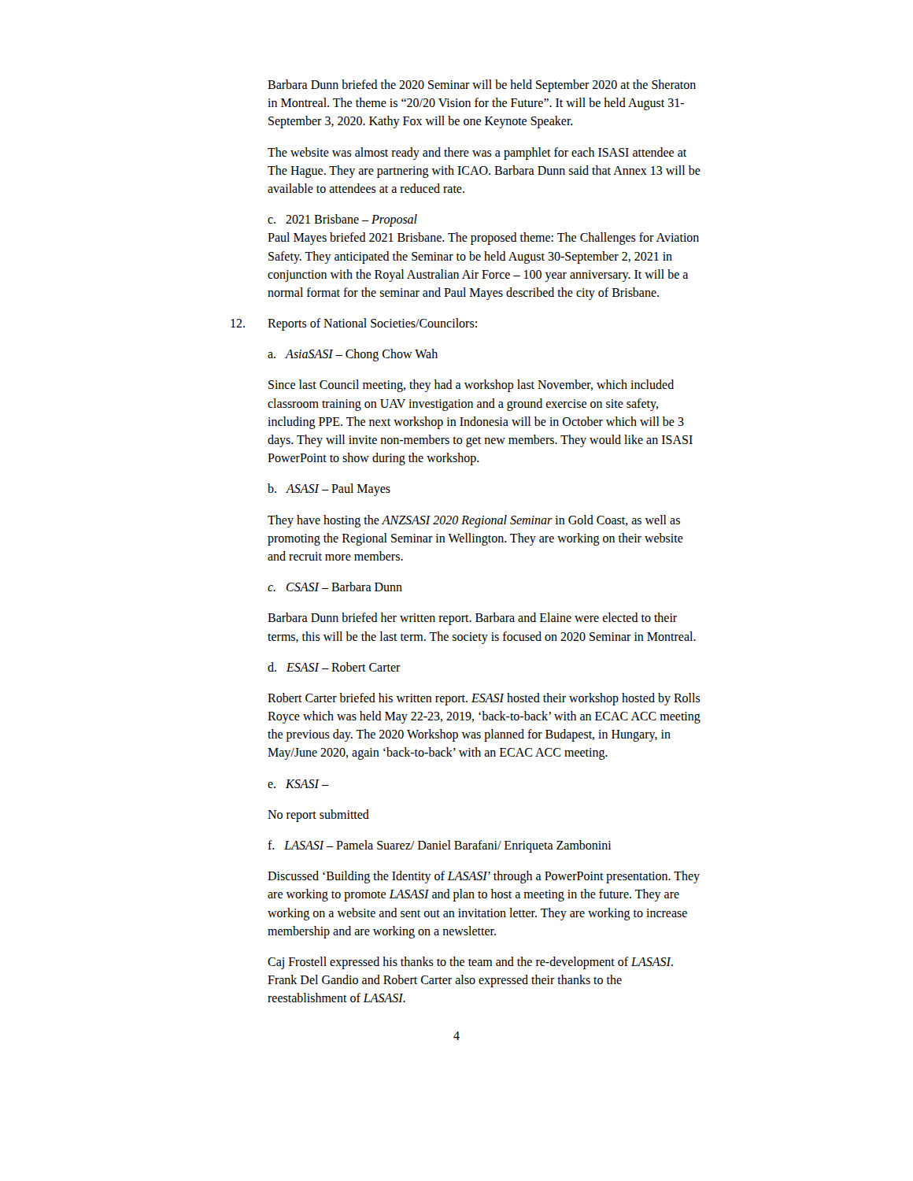Barbara Dunn briefed the 2020 Seminar will be held September 2020 at the Sheraton in Montreal. The theme is “20/20 Vision for the Future”. It will be held August 31-September 3, 2020. Kathy Fox will be one Keynote Speaker.
The website was almost ready and there was a pamphlet for each ISASI attendee at The Hague. They are partnering with ICAO. Barbara Dunn said that Annex 13 will be available to attendees at a reduced rate.
c. 2021 Brisbane – Proposal
Paul Mayes briefed 2021 Brisbane. The proposed theme: The Challenges for Aviation Safety. They anticipated the Seminar to be held August 30-September 2, 2021 in conjunction with the Royal Australian Air Force – 100 year anniversary. It will be a normal format for the seminar and Paul Mayes described the city of Brisbane.
12.
Reports of National Societies/Councilors:
a. AsiaSASI – Chong Chow Wah
Since last Council meeting, they had a workshop last November, which included classroom training on UAV investigation and a ground exercise on site safety, including PPE. The next workshop in Indonesia will be in October which will be 3 days. They will invite non-members to get new members. They would like an ISASI PowerPoint to show during the workshop.
b. ASASI – Paul Mayes
They have hosting the ANZSASI 2020 Regional Seminar in Gold Coast, as well as promoting the Regional Seminar in Wellington. They are working on their website and recruit more members.
c. CSASI – Barbara Dunn
Barbara Dunn briefed her written report. Barbara and Elaine were elected to their terms, this will be the last term. The society is focused on 2020 Seminar in Montreal.
d. ESASI – Robert Carter
Robert Carter briefed his written report. ESASI hosted their workshop hosted by Rolls Royce which was held May 22-23, 2019, ‘back-to-back’ with an ECAC ACC meeting the previous day. The 2020 Workshop was planned for Budapest, in Hungary, in May/June 2020, again ‘back-to-back’ with an ECAC ACC meeting.
e. KSASI –
No report submitted
f. LASASI – Pamela Suarez/ Daniel Barafani/ Enriqueta Zambonini
Discussed ‘Building the Identity of LASASI’ through a PowerPoint presentation. They are working to promote LASASI and plan to host a meeting in the future. They are working on a website and sent out an invitation letter. They are working to increase membership and are working on a newsletter.
Caj Frostell expressed his thanks to the team and the re-development of LASASI. Frank Del Gandio and Robert Carter also expressed their thanks to the reestablishment of LASASI.
4